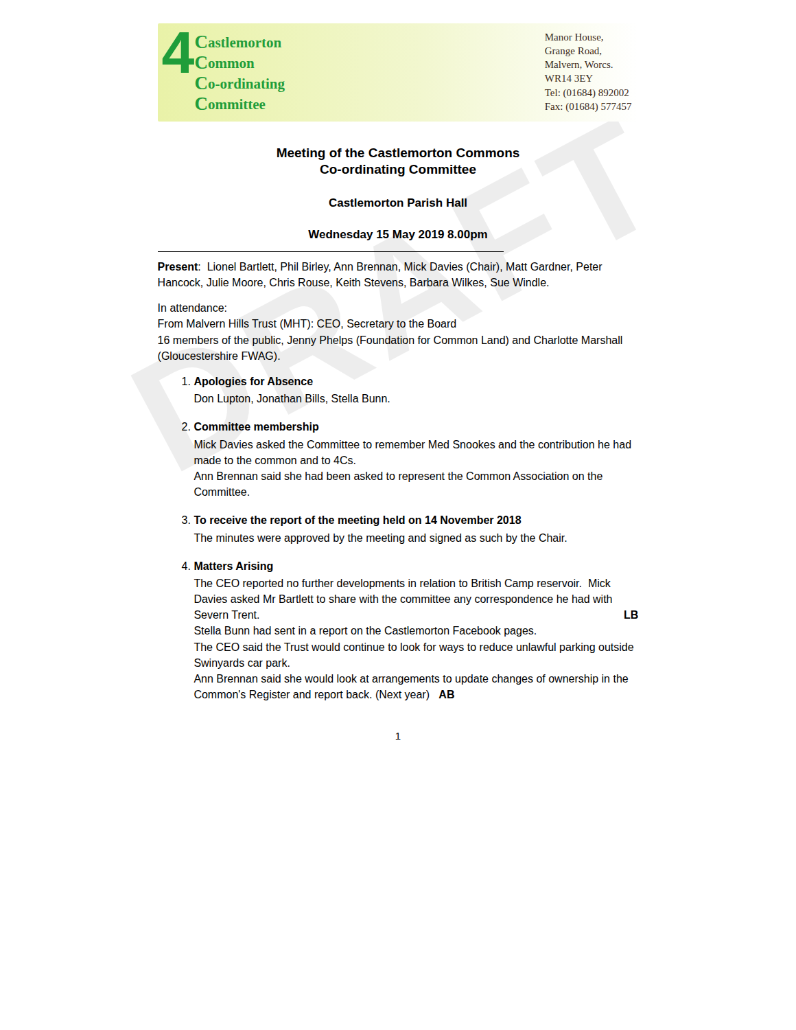DRAFT
4
Castlemorton
Common
Co-ordinating
Committee
Manor House,
Grange Road,
Malvern, Worcs.
WR14 3EY
Tel: (01684) 892002
Fax: (01684) 577457
Meeting of the Castlemorton Commons
Co-ordinating Committee
Castlemorton Parish Hall
Wednesday 15 May 2019 8.00pm
Present: Lionel Bartlett, Phil Birley, Ann Brennan, Mick Davies (Chair), Matt Gardner, Peter Hancock, Julie Moore, Chris Rouse, Keith Stevens, Barbara Wilkes, Sue Windle.
In attendance:
From Malvern Hills Trust (MHT): CEO, Secretary to the Board
16 members of the public, Jenny Phelps (Foundation for Common Land) and Charlotte Marshall (Gloucestershire FWAG).
Apologies for Absence
Don Lupton, Jonathan Bills, Stella Bunn.
Committee membership
Mick Davies asked the Committee to remember Med Snookes and the contribution he had made to the common and to 4Cs.
Ann Brennan said she had been asked to represent the Common Association on the Committee.
To receive the report of the meeting held on 14 November 2018
The minutes were approved by the meeting and signed as such by the Chair.
Matters Arising
The CEO reported no further developments in relation to British Camp reservoir. Mick Davies asked Mr Bartlett to share with the committee any correspondence he had with Severn Trent. LB
Stella Bunn had sent in a report on the Castlemorton Facebook pages.
The CEO said the Trust would continue to look for ways to reduce unlawful parking outside Swinyards car park.
Ann Brennan said she would look at arrangements to update changes of ownership in the Common's Register and report back. (Next year) AB
1